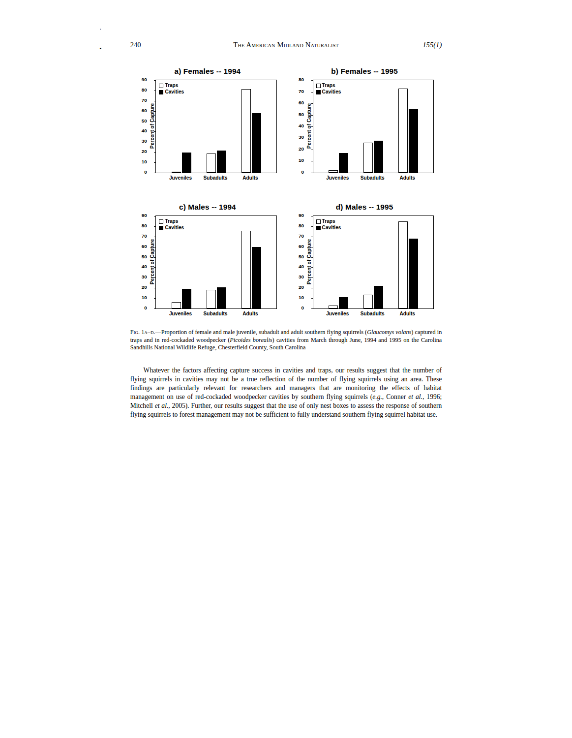· •
240
The American Midland Naturalist
155(1)
a) Females -- 1994
90
80
70
60
50
40
30
20
10
0
Percent of Capture
Traps
Cavities
Juveniles
Subadults
Adults
b) Females -- 1995
80
70
60
50
40
30
20
10
0
Percent of Capture
Traps
Cavities
Juveniles
Subadults
Adults
c) Males -- 1994
90
80
70
60
50
40
30
20
10
0
Percent of Capture
Traps
Cavities
Juveniles
Subadults
Adults
d) Males -- 1995
90
80
70
60
50
40
30
20
10
0
Percent of Capture
Traps
Cavities
Juveniles
Subadults
Adults
Fig. 1a–d.—Proportion of female and male juvenile, subadult and adult southern flying squirrels (Glaucomys volans) captured in traps and in red-cockaded woodpecker (Picoides borealis) cavities from March through June, 1994 and 1995 on the Carolina Sandhills National Wildlife Refuge, Chesterfield County, South Carolina
Whatever the factors affecting capture success in cavities and traps, our results suggest that the number of flying squirrels in cavities may not be a true reflection of the number of flying squirrels using an area. These findings are particularly relevant for researchers and managers that are monitoring the effects of habitat management on use of red-cockaded woodpecker cavities by southern flying squirrels (e.g., Conner et al., 1996; Mitchell et al., 2005). Further, our results suggest that the use of only nest boxes to assess the response of southern flying squirrels to forest management may not be sufficient to fully understand southern flying squirrel habitat use.